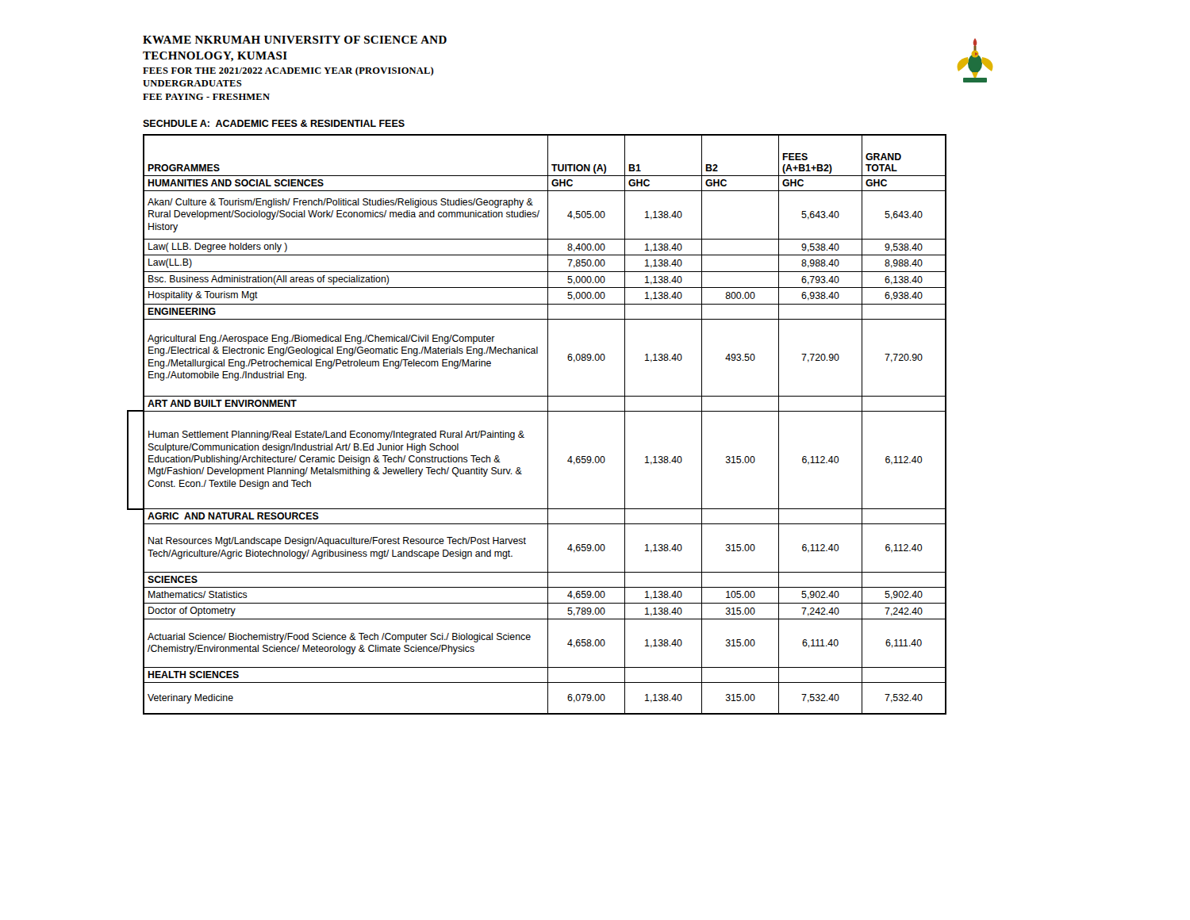KWAME NKRUMAH UNIVERSITY OF SCIENCE AND
TECHNOLOGY, KUMASI
FEES FOR THE 2021/2022 ACADEMIC YEAR (PROVISIONAL)
UNDERGRADUATES
FEE PAYING - FRESHMEN
SECHDULE A: ACADEMIC FEES & RESIDENTIAL FEES
| PROGRAMMES | TUITION (A) | B1 | B2 | FEES (A+B1+B2) | GRAND TOTAL |
| --- | --- | --- | --- | --- | --- |
| HUMANITIES AND SOCIAL SCIENCES | GHC | GHC | GHC | GHC | GHC |
| Akan/ Culture & Tourism/English/ French/Political Studies/Religious Studies/Geography & Rural Development/Sociology/Social Work/ Economics/ media and communication studies/ History | 4,505.00 | 1,138.40 | | 5,643.40 | 5,643.40 |
| Law( LLB. Degree holders only ) | 8,400.00 | 1,138.40 | | 9,538.40 | 9,538.40 |
| Law(LL.B) | 7,850.00 | 1,138.40 | | 8,988.40 | 8,988.40 |
| Bsc. Business Administration(All areas of specialization) | 5,000.00 | 1,138.40 | | 6,793.40 | 6,138.40 |
| Hospitality & Tourism Mgt | 5,000.00 | 1,138.40 | 800.00 | 6,938.40 | 6,938.40 |
| ENGINEERING | | | | | |
| Agricultural Eng./Aerospace Eng./Biomedical Eng./Chemical/Civil Eng/Computer Eng./Electrical & Electronic Eng/Geological Eng/Geomatic Eng./Materials Eng./Mechanical Eng./Metallurgical Eng./Petrochemical Eng/Petroleum Eng/Telecom Eng/Marine Eng./Automobile Eng./Industrial Eng. | 6,089.00 | 1,138.40 | 493.50 | 7,720.90 | 7,720.90 |
| ART AND BUILT ENVIRONMENT | | | | | |
| Human Settlement Planning/Real Estate/Land Economy/Integrated Rural Art/Painting & Sculpture/Communication design/Industrial Art/ B.Ed Junior High School Education/Publishing/Architecture/ Ceramic Deisign & Tech/ Constructions Tech & Mgt/Fashion/ Development Planning/ Metalsmithing & Jewellery Tech/ Quantity Surv. & Const. Econ./ Textile Design and Tech | 4,659.00 | 1,138.40 | 315.00 | 6,112.40 | 6,112.40 |
| AGRIC AND NATURAL RESOURCES | | | | | |
| Nat Resources Mgt/Landscape Design/Aquaculture/Forest Resource Tech/Post Harvest Tech/Agriculture/Agric Biotechnology/ Agribusiness mgt/ Landscape Design and mgt. | 4,659.00 | 1,138.40 | 315.00 | 6,112.40 | 6,112.40 |
| SCIENCES | | | | | |
| Mathematics/ Statistics | 4,659.00 | 1,138.40 | 105.00 | 5,902.40 | 5,902.40 |
| Doctor of Optometry | 5,789.00 | 1,138.40 | 315.00 | 7,242.40 | 7,242.40 |
| Actuarial Science/ Biochemistry/Food Science & Tech /Computer Sci./ Biological Science /Chemistry/Environmental Science/ Meteorology & Climate Science/Physics | 4,658.00 | 1,138.40 | 315.00 | 6,111.40 | 6,111.40 |
| HEALTH SCIENCES | | | | | |
| Veterinary Medicine | 6,079.00 | 1,138.40 | 315.00 | 7,532.40 | 7,532.40 |